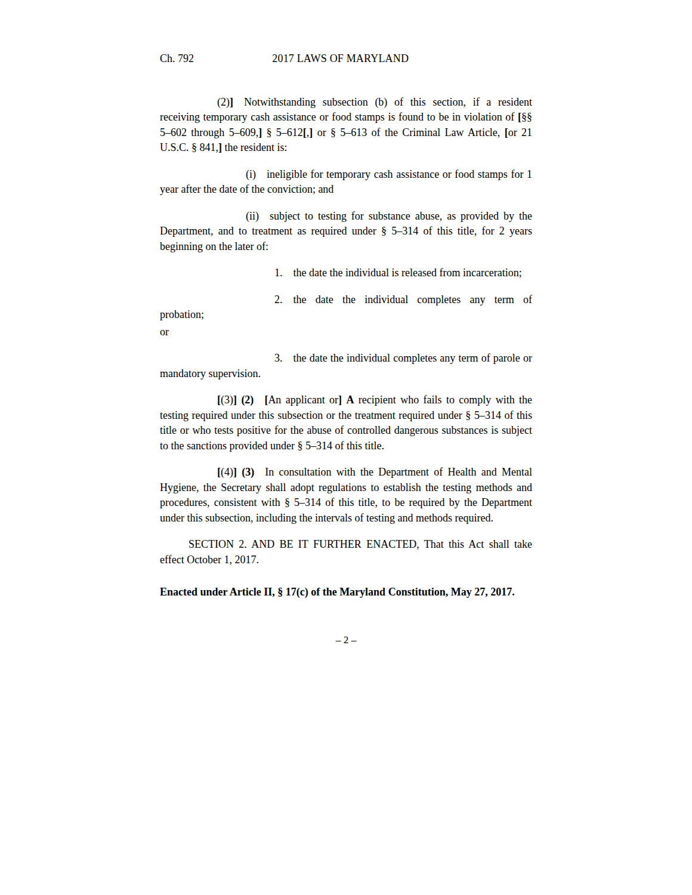Ch. 792
2017 LAWS OF MARYLAND
(2)] Notwithstanding subsection (b) of this section, if a resident receiving temporary cash assistance or food stamps is found to be in violation of [§§ 5–602 through 5–609,] § 5–612[,] or § 5–613 of the Criminal Law Article, [or 21 U.S.C. § 841,] the resident is:
(i) ineligible for temporary cash assistance or food stamps for 1 year after the date of the conviction; and
(ii) subject to testing for substance abuse, as provided by the Department, and to treatment as required under § 5–314 of this title, for 2 years beginning on the later of:
1. the date the individual is released from incarceration;
2. the date the individual completes any term of probation;
or
3. the date the individual completes any term of parole or mandatory supervision.
[(3)] (2) [An applicant or] A recipient who fails to comply with the testing required under this subsection or the treatment required under § 5–314 of this title or who tests positive for the abuse of controlled dangerous substances is subject to the sanctions provided under § 5–314 of this title.
[(4)] (3) In consultation with the Department of Health and Mental Hygiene, the Secretary shall adopt regulations to establish the testing methods and procedures, consistent with § 5–314 of this title, to be required by the Department under this subsection, including the intervals of testing and methods required.
SECTION 2. AND BE IT FURTHER ENACTED, That this Act shall take effect October 1, 2017.
Enacted under Article II, § 17(c) of the Maryland Constitution, May 27, 2017.
– 2 –